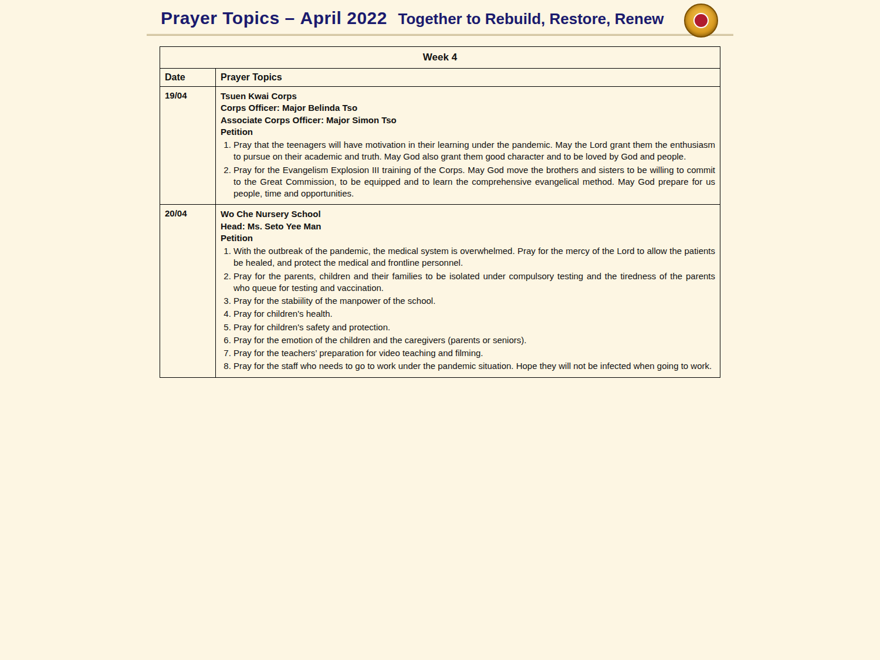Prayer Topics – April 2022
Together to Rebuild, Restore, Renew
| Week 4 |
| --- |
| Date | Prayer Topics |
| 19/04 | Tsuen Kwai Corps Corps Officer: Major Belinda Tso Associate Corps Officer: Major Simon Tso Petition Pray that the teenagers will have motivation in their learning under the pandemic. May the Lord grant them the enthusiasm to pursue on their academic and truth. May God also grant them good character and to be loved by God and people. Pray for the Evangelism Explosion III training of the Corps. May God move the brothers and sisters to be willing to commit to the Great Commission, to be equipped and to learn the comprehensive evangelical method. May God prepare for us people, time and opportunities. |
| 20/04 | Wo Che Nursery School Head: Ms. Seto Yee Man Petition With the outbreak of the pandemic, the medical system is overwhelmed. Pray for the mercy of the Lord to allow the patients be healed, and protect the medical and frontline personnel. Pray for the parents, children and their families to be isolated under compulsory testing and the tiredness of the parents who queue for testing and vaccination. Pray for the stabiility of the manpower of the school. Pray for children's health. Pray for children's safety and protection. Pray for the emotion of the children and the caregivers (parents or seniors). Pray for the teachers’ preparation for video teaching and filming. Pray for the staff who needs to go to work under the pandemic situation. Hope they will not be infected when going to work. |